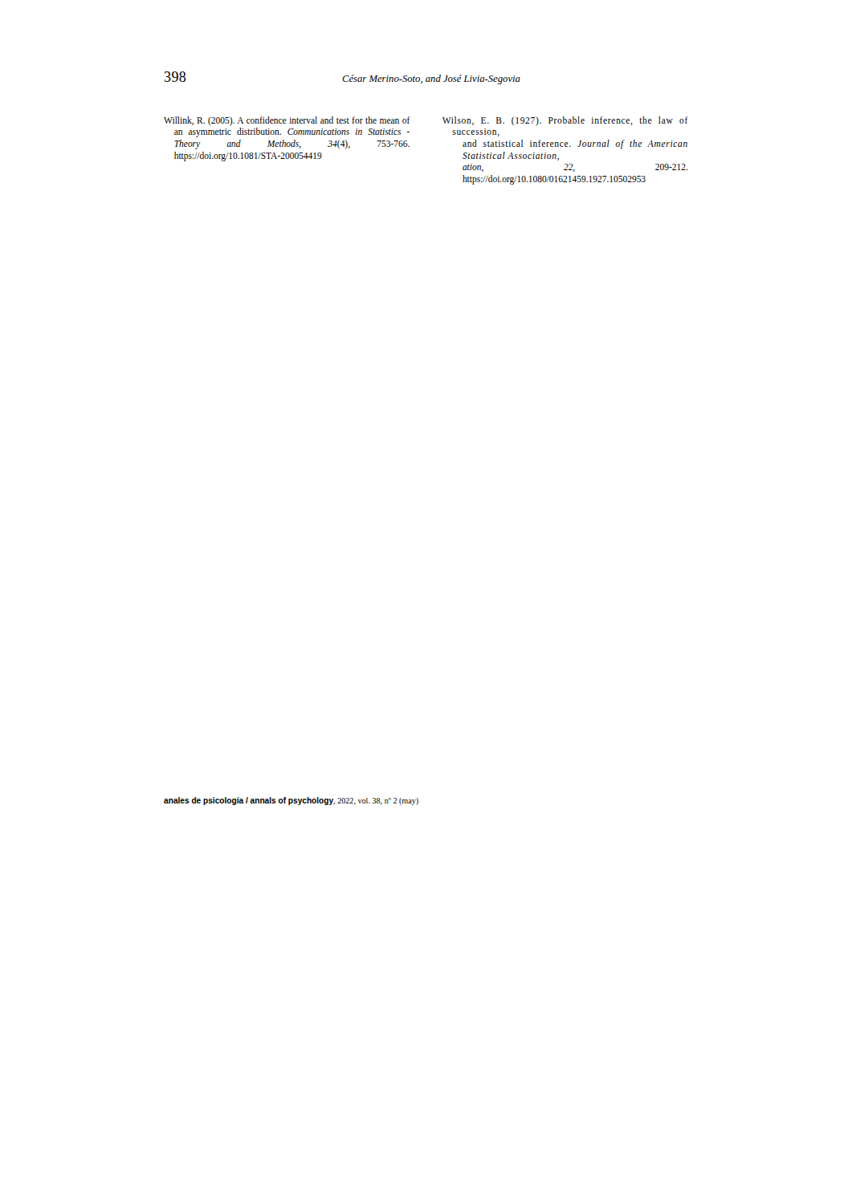398
César Merino-Soto, and José Livia-Segovia
Willink, R. (2005). A confidence interval and test for the mean of an asymmetric distribution. Communications in Statistics - Theory and Methods, 34(4), 753-766. https://doi.org/10.1081/STA-200054419
Wilson, E. B. (1927). Probable inference, the law of succession, and statistical inference. Journal of the American Statistical Association, ation, 22, 209-212. https://doi.org/10.1080/01621459.1927.10502953
anales de psicología / annals of psychology, 2022, vol. 38, nº 2 (may)